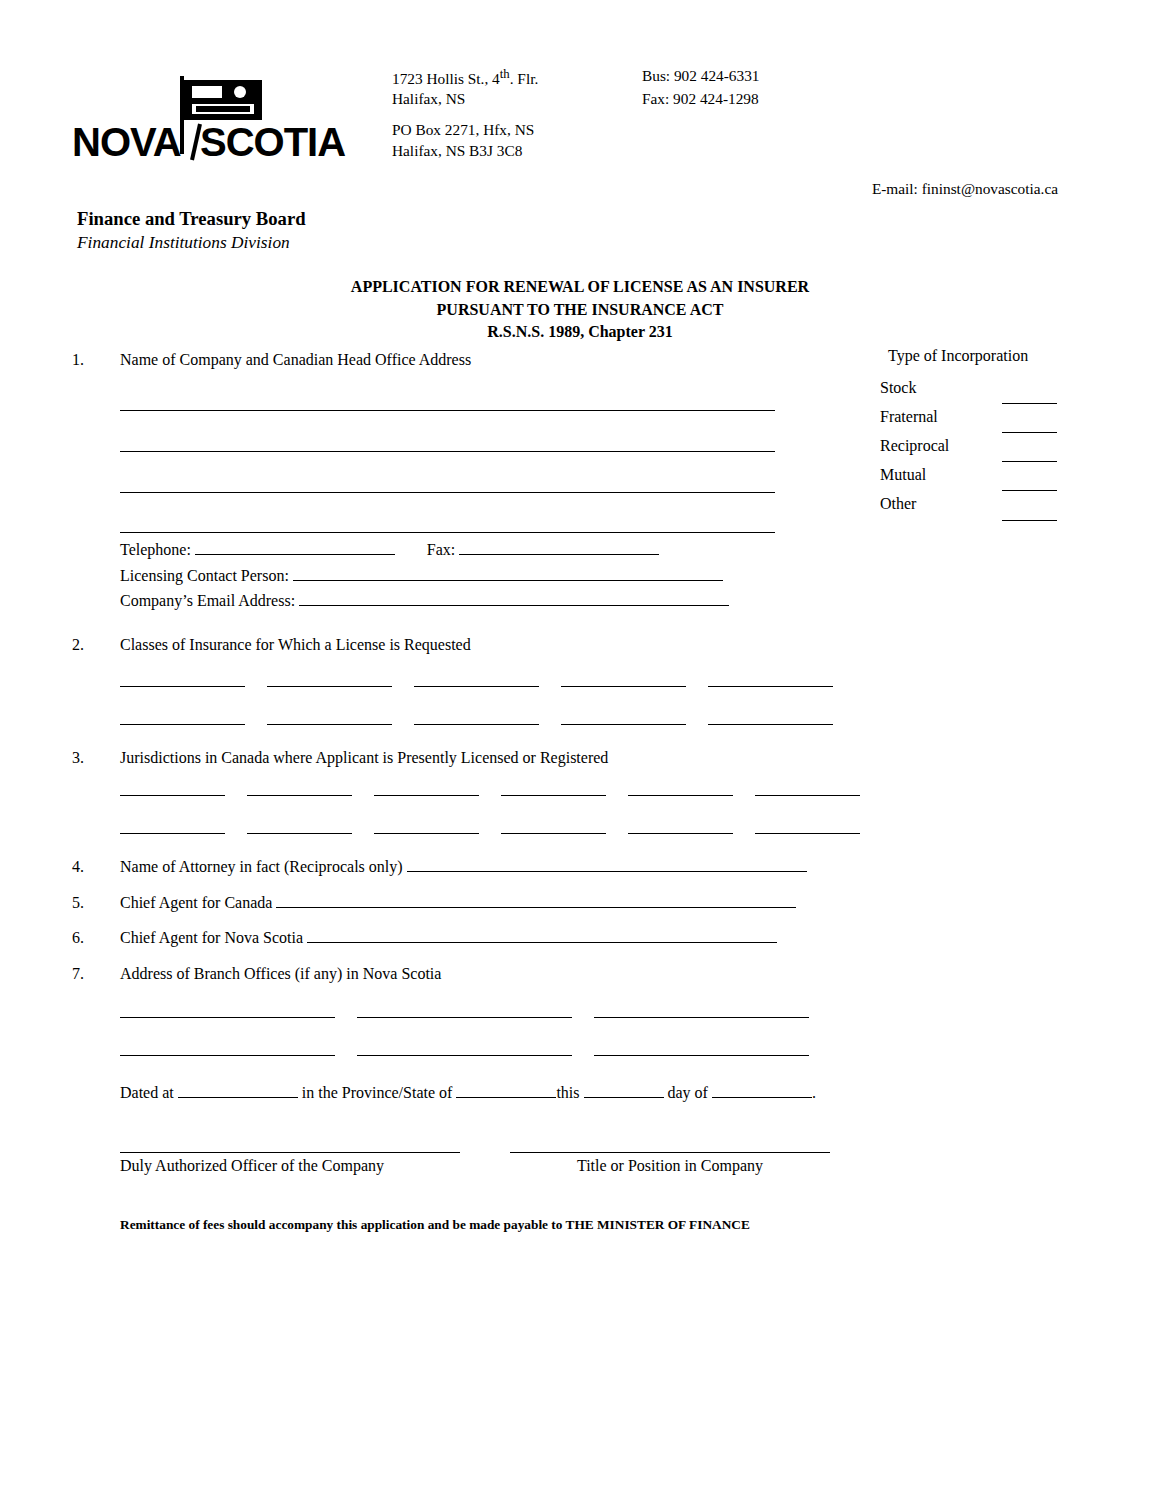NOVA SCOTIA
1723 Hollis St., 4th. Flr.
Bus: 902 424-6331
Halifax, NS
Fax: 902 424-1298
PO Box 2271, Hfx, NS
Halifax, NS B3J 3C8
E-mail: fininst@novascotia.ca
Finance and Treasury Board
Financial Institutions Division
APPLICATION FOR RENEWAL OF LICENSE AS AN INSURER
PURSUANT TO THE INSURANCE ACT
R.S.N.S. 1989, Chapter 231
1.
Name of Company and Canadian Head Office Address
Type of Incorporation
| Stock | |
| Fraternal | |
| Reciprocal | |
| Mutual | |
| Other | |
Telephone: Fax:
Licensing Contact Person:
Company’s Email Address:
2.
Classes of Insurance for Which a License is Requested
3.
Jurisdictions in Canada where Applicant is Presently Licensed or Registered
4.
Name of Attorney in fact (Reciprocals only)
5.
Chief Agent for Canada
6.
Chief Agent for Nova Scotia
7.
Address of Branch Offices (if any) in Nova Scotia
Dated at in the Province/State of this day of .
Duly Authorized Officer of the Company
Title or Position in Company
Remittance of fees should accompany this application and be made payable to THE MINISTER OF FINANCE